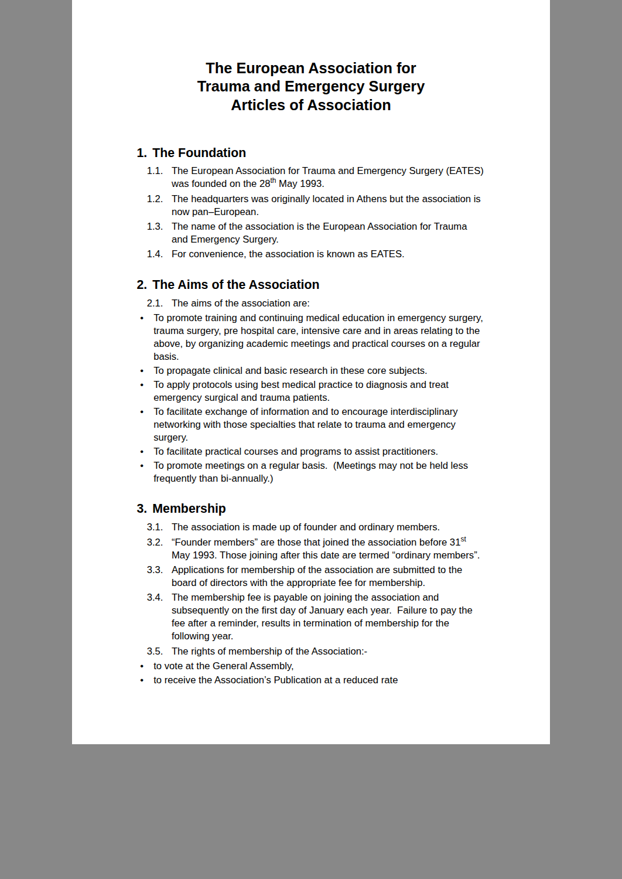The European Association for
Trauma and Emergency Surgery
Articles of Association
1. The Foundation
1.1. The European Association for Trauma and Emergency Surgery (EATES) was founded on the 28th May 1993.
1.2. The headquarters was originally located in Athens but the association is now pan–European.
1.3. The name of the association is the European Association for Trauma and Emergency Surgery.
1.4. For convenience, the association is known as EATES.
2. The Aims of the Association
2.1. The aims of the association are:
To promote training and continuing medical education in emergency surgery, trauma surgery, pre hospital care, intensive care and in areas relating to the above, by organizing academic meetings and practical courses on a regular basis.
To propagate clinical and basic research in these core subjects.
To apply protocols using best medical practice to diagnosis and treat emergency surgical and trauma patients.
To facilitate exchange of information and to encourage interdisciplinary networking with those specialties that relate to trauma and emergency surgery.
To facilitate practical courses and programs to assist practitioners.
To promote meetings on a regular basis. (Meetings may not be held less frequently than bi-annually.)
3. Membership
3.1. The association is made up of founder and ordinary members.
3.2.“Founder members” are those that joined the association before 31st May 1993. Those joining after this date are termed “ordinary members”.
3.3. Applications for membership of the association are submitted to the board of directors with the appropriate fee for membership.
3.4. The membership fee is payable on joining the association and subsequently on the first day of January each year. Failure to pay the fee after a reminder, results in termination of membership for the following year.
3.5. The rights of membership of the Association:-
to vote at the General Assembly,
to receive the Association’s Publication at a reduced rate